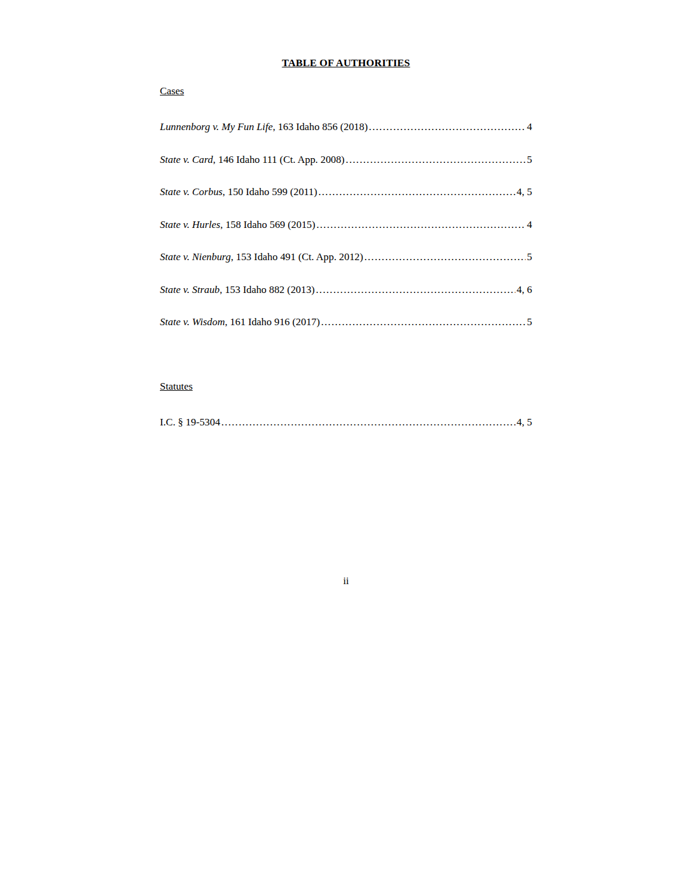TABLE OF AUTHORITIES
Cases
Lunnenborg v. My Fun Life, 163 Idaho 856 (2018) ..................................................................................................................................................................... 4
State v. Card, 146 Idaho 111 (Ct. App. 2008) ..................................................................................................................................................................... 5
State v. Corbus, 150 Idaho 599 (2011) ..................................................................................................................................................................... 4, 5
State v. Hurles, 158 Idaho 569 (2015) ..................................................................................................................................................................... 4
State v. Nienburg, 153 Idaho 491 (Ct. App. 2012) ..................................................................................................................................................................... 5
State v. Straub, 153 Idaho 882 (2013) ..................................................................................................................................................................... 4, 6
State v. Wisdom, 161 Idaho 916 (2017) ..................................................................................................................................................................... 5
Statutes
I.C. § 19-5304 ..................................................................................................................................................................... 4, 5
ii